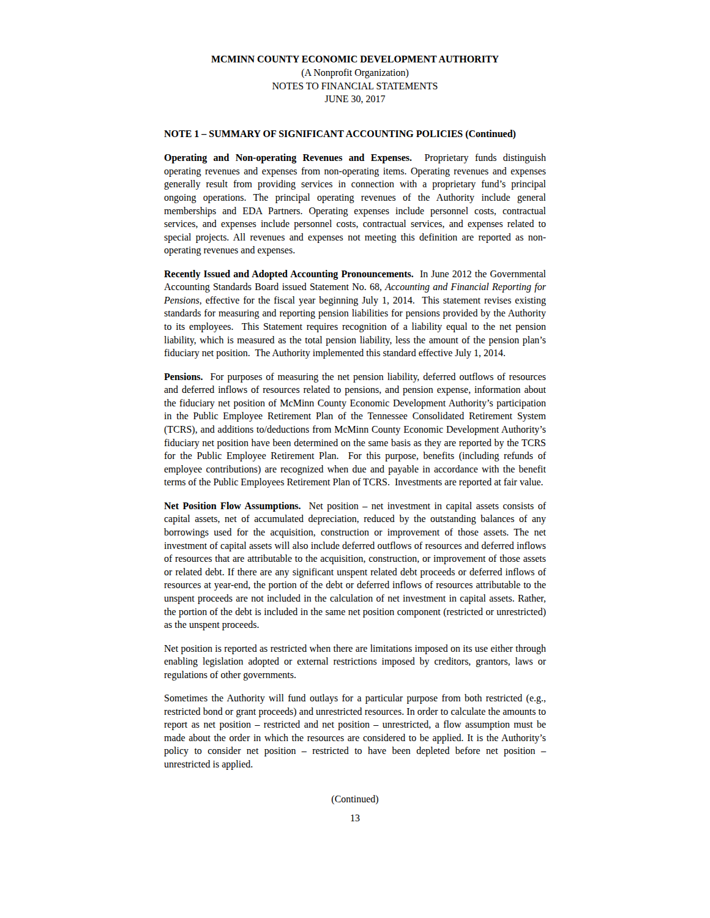McMinn County Economic Development Authority
(A Nonprofit Organization)
NOTES TO FINANCIAL STATEMENTS
JUNE 30, 2017
NOTE 1 – SUMMARY OF SIGNIFICANT ACCOUNTING POLICIES (Continued)
Operating and Non-operating Revenues and Expenses. Proprietary funds distinguish operating revenues and expenses from non-operating items. Operating revenues and expenses generally result from providing services in connection with a proprietary fund’s principal ongoing operations. The principal operating revenues of the Authority include general memberships and EDA Partners. Operating expenses include personnel costs, contractual services, and expenses include personnel costs, contractual services, and expenses related to special projects. All revenues and expenses not meeting this definition are reported as non-operating revenues and expenses.
Recently Issued and Adopted Accounting Pronouncements. In June 2012 the Governmental Accounting Standards Board issued Statement No. 68, Accounting and Financial Reporting for Pensions, effective for the fiscal year beginning July 1, 2014. This statement revises existing standards for measuring and reporting pension liabilities for pensions provided by the Authority to its employees. This Statement requires recognition of a liability equal to the net pension liability, which is measured as the total pension liability, less the amount of the pension plan’s fiduciary net position. The Authority implemented this standard effective July 1, 2014.
Pensions. For purposes of measuring the net pension liability, deferred outflows of resources and deferred inflows of resources related to pensions, and pension expense, information about the fiduciary net position of McMinn County Economic Development Authority’s participation in the Public Employee Retirement Plan of the Tennessee Consolidated Retirement System (TCRS), and additions to/deductions from McMinn County Economic Development Authority’s fiduciary net position have been determined on the same basis as they are reported by the TCRS for the Public Employee Retirement Plan. For this purpose, benefits (including refunds of employee contributions) are recognized when due and payable in accordance with the benefit terms of the Public Employees Retirement Plan of TCRS. Investments are reported at fair value.
Net Position Flow Assumptions. Net position – net investment in capital assets consists of capital assets, net of accumulated depreciation, reduced by the outstanding balances of any borrowings used for the acquisition, construction or improvement of those assets. The net investment of capital assets will also include deferred outflows of resources and deferred inflows of resources that are attributable to the acquisition, construction, or improvement of those assets or related debt. If there are any significant unspent related debt proceeds or deferred inflows of resources at year-end, the portion of the debt or deferred inflows of resources attributable to the unspent proceeds are not included in the calculation of net investment in capital assets. Rather, the portion of the debt is included in the same net position component (restricted or unrestricted) as the unspent proceeds.
Net position is reported as restricted when there are limitations imposed on its use either through enabling legislation adopted or external restrictions imposed by creditors, grantors, laws or regulations of other governments.
Sometimes the Authority will fund outlays for a particular purpose from both restricted (e.g., restricted bond or grant proceeds) and unrestricted resources. In order to calculate the amounts to report as net position – restricted and net position – unrestricted, a flow assumption must be made about the order in which the resources are considered to be applied. It is the Authority’s policy to consider net position – restricted to have been depleted before net position – unrestricted is applied.
(Continued)
13